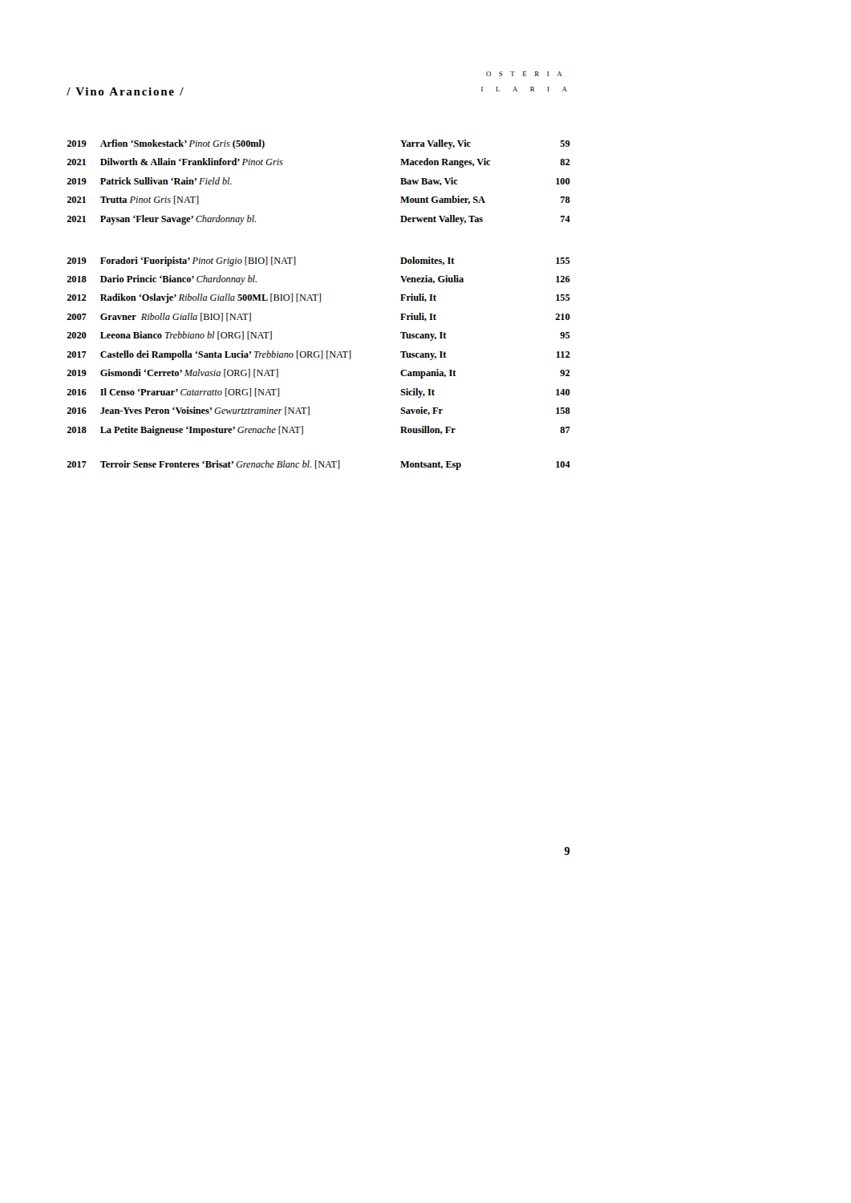O S T E R I A
I L A R I A
/ Vino Arancione /
| 2019 | Arfion ‘Smokestack’ Pinot Gris (500ml) | Yarra Valley, Vic | 59 |
| 2021 | Dilworth & Allain ‘Franklinford’ Pinot Gris | Macedon Ranges, Vic | 82 |
| 2019 | Patrick Sullivan ‘Rain’ Field bl. | Baw Baw, Vic | 100 |
| 2021 | Trutta Pinot Gris [NAT] | Mount Gambier, SA | 78 |
| 2021 | Paysan ‘Fleur Savage’ Chardonnay bl. | Derwent Valley, Tas | 74 |
| 2019 | Foradori ‘Fuoripista’ Pinot Grigio [BIO] [NAT] | Dolomites, It | 155 |
| 2018 | Dario Princic ‘Bianco’ Chardonnay bl. | Venezia, Giulia | 126 |
| 2012 | Radikon ‘Oslavje’ Ribolla Gialla 500ML [BIO] [NAT] | Friuli, It | 155 |
| 2007 | Gravner Ribolla Gialla [BIO] [NAT] | Friuli, It | 210 |
| 2020 | Leeona Bianco Trebbiano bl [ORG] [NAT] | Tuscany, It | 95 |
| 2017 | Castello dei Rampolla ‘Santa Lucia’ Trebbiano [ORG] [NAT] | Tuscany, It | 112 |
| 2019 | Gismondi ‘Cerreto’ Malvasia [ORG] [NAT] | Campania, It | 92 |
| 2016 | Il Censo ‘Praruar’ Catarratto [ORG] [NAT] | Sicily, It | 140 |
| 2016 | Jean-Yves Peron ‘Voisines’ Gewurtztraminer [NAT] | Savoie, Fr | 158 |
| 2018 | La Petite Baigneuse ‘Imposture’ Grenache [NAT] | Rousillon, Fr | 87 |
| 2017 | Terroir Sense Fronteres ‘Brisat’ Grenache Blanc bl. [NAT] | Montsant, Esp | 104 |
9